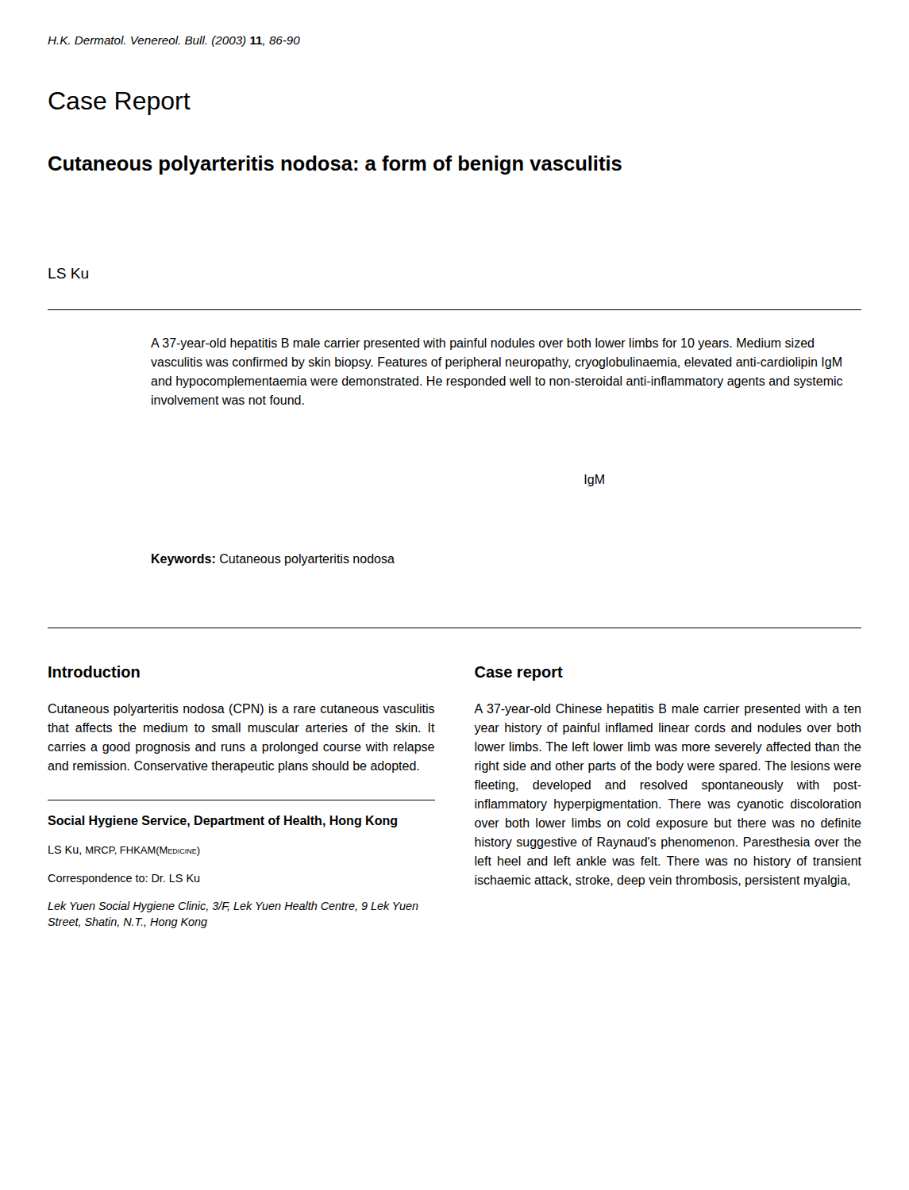H.K. Dermatol. Venereol. Bull. (2003) 11, 86-90
Case Report
Cutaneous polyarteritis nodosa: a form of benign vasculitis
皮膚多發性動脈炎：一種良性血管炎的形式
LS Ku 古樂聲
A 37-year-old hepatitis B male carrier presented with painful nodules over both lower limbs for 10 years. Medium sized vasculitis was confirmed by skin biopsy. Features of peripheral neuropathy, cryoglobulinaemia, elevated anti-cardiolipin IgM and hypocomplementaemia were demonstrated. He responded well to non-steroidal anti-inflammatory agents and systemic involvement was not found.
一名三十七歲乙型肝炎帶菌者男性患者，雙下肢出現疼痛性結節已有十年。皮膚活檢證實為中型血管炎。患者同時出現周圍神經病變、冷球蛋白血症、抗心磷脂IgM升高及低補體血症等特徵。患者對非類固醇抗炎藥反應良好，並未發現全身性器官受累。
Keywords: Cutaneous polyarteritis nodosa
關鍵詞：皮膚多發性動脈炎
Introduction
Cutaneous polyarteritis nodosa (CPN) is a rare cutaneous vasculitis that affects the medium to small muscular arteries of the skin. It carries a good prognosis and runs a prolonged course with relapse and remission. Conservative therapeutic plans should be adopted.
Social Hygiene Service, Department of Health, Hong Kong
LS Ku, MRCP, FHKAM(Medicine)
Correspondence to: Dr. LS Ku
Lek Yuen Social Hygiene Clinic, 3/F, Lek Yuen Health Centre, 9 Lek Yuen Street, Shatin, N.T., Hong Kong
Case report
A 37-year-old Chinese hepatitis B male carrier presented with a ten year history of painful inflamed linear cords and nodules over both lower limbs. The left lower limb was more severely affected than the right side and other parts of the body were spared. The lesions were fleeting, developed and resolved spontaneously with post-inflammatory hyperpigmentation. There was cyanotic discoloration over both lower limbs on cold exposure but there was no definite history suggestive of Raynaud's phenomenon. Paresthesia over the left heel and left ankle was felt. There was no history of transient ischaemic attack, stroke, deep vein thrombosis, persistent myalgia,